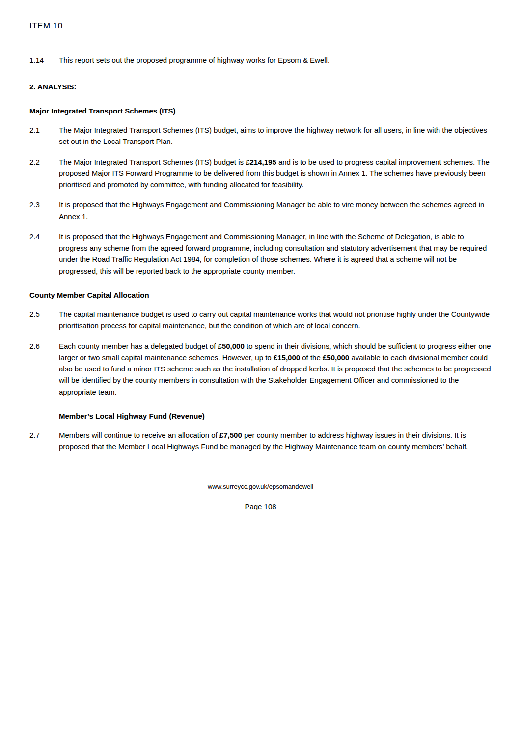ITEM 10
1.14
This report sets out the proposed programme of highway works for Epsom & Ewell.
2. ANALYSIS:
Major Integrated Transport Schemes (ITS)
2.1
The Major Integrated Transport Schemes (ITS) budget, aims to improve the highway network for all users, in line with the objectives set out in the Local Transport Plan.
2.2
The Major Integrated Transport Schemes (ITS) budget is £214,195 and is to be used to progress capital improvement schemes. The proposed Major ITS Forward Programme to be delivered from this budget is shown in Annex 1. The schemes have previously been prioritised and promoted by committee, with funding allocated for feasibility.
2.3
It is proposed that the Highways Engagement and Commissioning Manager be able to vire money between the schemes agreed in Annex 1.
2.4
It is proposed that the Highways Engagement and Commissioning Manager, in line with the Scheme of Delegation, is able to progress any scheme from the agreed forward programme, including consultation and statutory advertisement that may be required under the Road Traffic Regulation Act 1984, for completion of those schemes. Where it is agreed that a scheme will not be progressed, this will be reported back to the appropriate county member.
County Member Capital Allocation
2.5
The capital maintenance budget is used to carry out capital maintenance works that would not prioritise highly under the Countywide prioritisation process for capital maintenance, but the condition of which are of local concern.
2.6
Each county member has a delegated budget of £50,000 to spend in their divisions, which should be sufficient to progress either one larger or two small capital maintenance schemes. However, up to £15,000 of the £50,000 available to each divisional member could also be used to fund a minor ITS scheme such as the installation of dropped kerbs. It is proposed that the schemes to be progressed will be identified by the county members in consultation with the Stakeholder Engagement Officer and commissioned to the appropriate team.
Member’s Local Highway Fund (Revenue)
2.7
Members will continue to receive an allocation of £7,500 per county member to address highway issues in their divisions. It is proposed that the Member Local Highways Fund be managed by the Highway Maintenance team on county members’ behalf.
www.surreycc.gov.uk/epsomandewell
Page 108